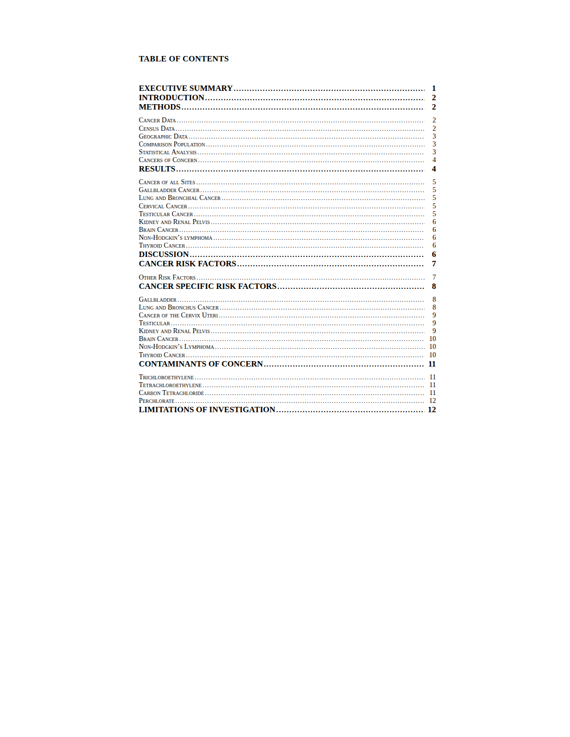TABLE OF CONTENTS
Executive Summary ................................................................................................................. 1
Introduction ......................................................................................................................... 2
Methods ................................................................................................................................. 2
Cancer Data ......................................................................................................................... 2
Census Data ......................................................................................................................... 2
Geographic Data ......................................................................................................................... 3
Comparison Population ......................................................................................................................... 3
Statistical Analysis ......................................................................................................................... 3
Cancers of Concern ......................................................................................................................... 4
Results ................................................................................................................................. 4
Cancer of all Sites ......................................................................................................................... 5
Gallbladder Cancer ......................................................................................................................... 5
Lung and Bronchial Cancer ......................................................................................................................... 5
Cervical Cancer ......................................................................................................................... 5
Testicular Cancer ......................................................................................................................... 5
Kidney and Renal Pelvis ......................................................................................................................... 6
Brain Cancer ......................................................................................................................... 6
Non-Hodgkin’s lymphoma ......................................................................................................................... 6
Thyroid Cancer ......................................................................................................................... 6
Discussion ................................................................................................................................. 6
Cancer Risk Factors ................................................................................................................................. 7
Other Risk Factors ......................................................................................................................... 7
Cancer Specific Risk Factors ................................................................................................................................. 8
Gallbladder ......................................................................................................................... 8
Lung and Bronchus Cancer ......................................................................................................................... 8
Cancer of the Cervix Uteri ......................................................................................................................... 9
Testicular ......................................................................................................................... 9
Kidney and Renal Pelvis ......................................................................................................................... 9
Brain Cancer ......................................................................................................................... 10
Non-Hodgkin’s Lymphoma ......................................................................................................................... 10
Thyroid Cancer ......................................................................................................................... 10
Contaminants of Concern ................................................................................................................................. 11
Trichloroethylene ......................................................................................................................... 11
Tetrachloroethylene ......................................................................................................................... 11
Carbon Tetrachloride ......................................................................................................................... 11
Perchlorate ......................................................................................................................... 12
Limitations of Investigation ................................................................................................................................. 12